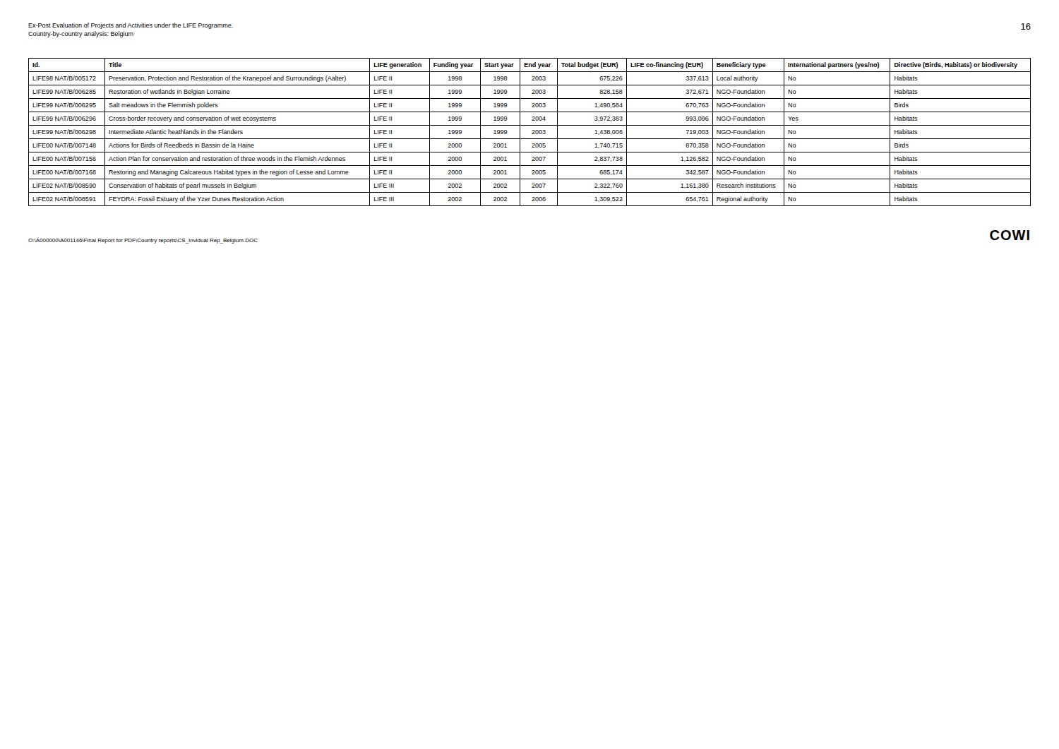Ex-Post Evaluation of Projects and Activities under the LIFE Programme.
Country-by-country analysis: Belgium
16
| Id. | Title | LIFE generation | Funding year | Start year | End year | Total budget (EUR) | LIFE co-financing (EUR) | Beneficiary type | International partners (yes/no) | Directive (Birds, Habitats) or biodiversity |
| --- | --- | --- | --- | --- | --- | --- | --- | --- | --- | --- |
| LIFE98 NAT/B/005172 | Preservation, Protection and Restoration of the Kranepoel and Surroundings (Aalter) | LIFE II | 1998 | 1998 | 2003 | 675,226 | 337,613 | Local authority | No | Habitats |
| LIFE99 NAT/B/006285 | Restoration of wetlands in Belgian Lorraine | LIFE II | 1999 | 1999 | 2003 | 828,158 | 372,671 | NGO-Foundation | No | Habitats |
| LIFE99 NAT/B/006295 | Salt meadows in the Flemmish polders | LIFE II | 1999 | 1999 | 2003 | 1,490,584 | 670,763 | NGO-Foundation | No | Birds |
| LIFE99 NAT/B/006296 | Cross-border recovery and conservation of wet ecosystems | LIFE II | 1999 | 1999 | 2004 | 3,972,383 | 993,096 | NGO-Foundation | Yes | Habitats |
| LIFE99 NAT/B/006298 | Intermediate Atlantic heathlands in the Flanders | LIFE II | 1999 | 1999 | 2003 | 1,438,006 | 719,003 | NGO-Foundation | No | Habitats |
| LIFE00 NAT/B/007148 | Actions for Birds of Reedbeds in Bassin de la Haine | LIFE II | 2000 | 2001 | 2005 | 1,740,715 | 870,358 | NGO-Foundation | No | Birds |
| LIFE00 NAT/B/007156 | Action Plan for conservation and restoration of three woods in the Flemish Ardennes | LIFE II | 2000 | 2001 | 2007 | 2,837,738 | 1,126,582 | NGO-Foundation | No | Habitats |
| LIFE00 NAT/B/007168 | Restoring and Managing Calcareous Habitat types in the region of Lesse and Lomme | LIFE II | 2000 | 2001 | 2005 | 685,174 | 342,587 | NGO-Foundation | No | Habitats |
| LIFE02 NAT/B/008590 | Conservation of habitats of pearl mussels in Belgium | LIFE III | 2002 | 2002 | 2007 | 2,322,760 | 1,161,380 | Research institutions | No | Habitats |
| LIFE02 NAT/B/008591 | FEYDRA: Fossil Estuary of the Yzer Dunes Restoration Action | LIFE III | 2002 | 2002 | 2006 | 1,309,522 | 654,761 | Regional authority | No | Habitats |
O:\A000000\A001146\Final Report for PDF\Country reports\CS_Invidual Rep_Belgium.DOC
COWI